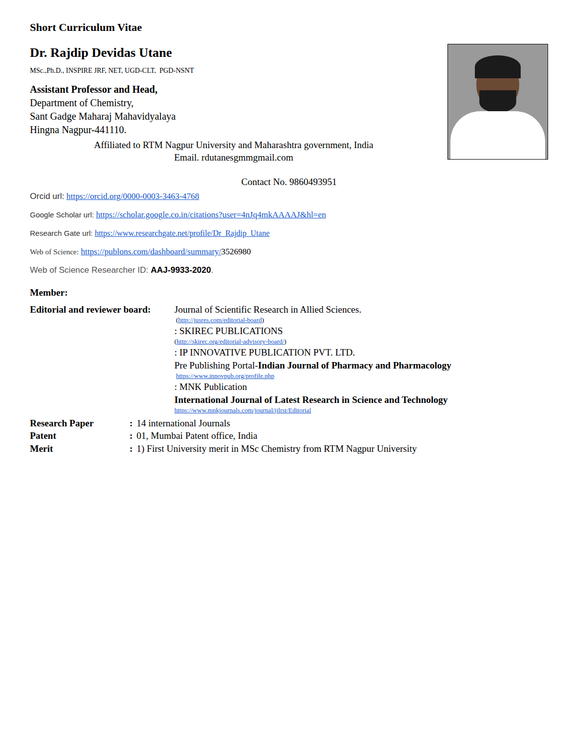Short Curriculum Vitae
Dr. Rajdip Devidas Utane
MSc.,Ph.D., INSPIRE JRF, NET, UGD-CLT, PGD-NSNT
Assistant Professor and Head,
Department of Chemistry,
Sant Gadge Maharaj Mahavidyalaya
Hingna Nagpur-441110.
Affiliated to RTM Nagpur University and Maharashtra government, India
Email. rdutanesgmmgmail.com
Contact No. 9860493951
Orcid url: https://orcid.org/0000-0003-3463-4768
Google Scholar url: https://scholar.google.co.in/citations?user=4nJq4mkAAAAJ&hl=en
Research Gate url: https://www.researchgate.net/profile/Dr_Rajdip_Utane
Web of Science: https://publons.com/dashboard/summary/3526980
Web of Science Researcher ID: AAJ-9933-2020.
Member:
| Editorial and reviewer board : | Journal of Scientific Research in Allied Sciences. ( http://jusres.com/editorial-board ) |
| | : SKIREC PUBLICATIONS ( http://skirec.org/editorial-advisory-board/ ) |
| | : IP INNOVATIVE PUBLICATION PVT. LTD. Pre Publishing Portal- Indian Journal of Pharmacy and Pharmacology https://www.innovpub.org/profile.php |
| | : MNK Publication International Journal of Latest Research in Science and Technology https://www.mnkjournals.com/journal/ijlrst/Editorial |
| Research Paper | : | 14 international Journals |
| Patent | : | 01, Mumbai Patent office, India |
| Merit | : | 1) First University merit in MSc Chemistry from RTM Nagpur University |